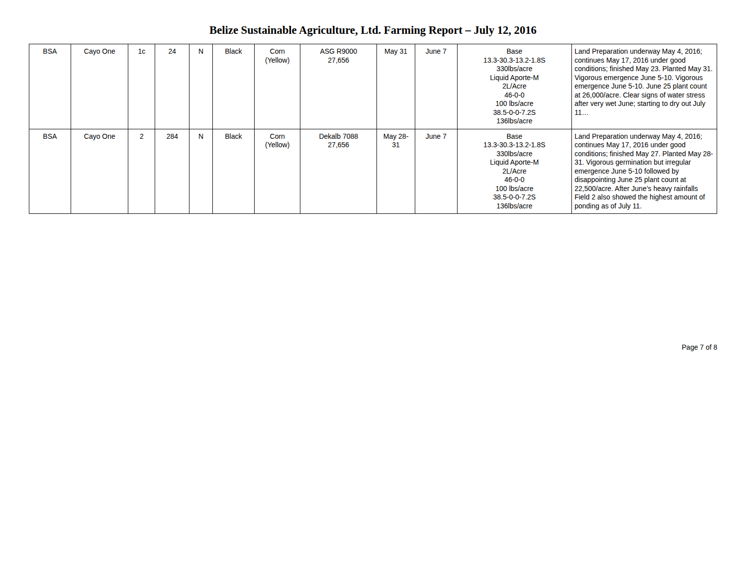Belize Sustainable Agriculture, Ltd. Farming Report – July 12, 2016
| BSA | Cayo One | 1c | 24 | N | Black | Corn (Yellow) | ASG R9000 27,656 | May 31 | June 7 | Base 13.3-30.3-13.2-1.8S 330lbs/acre Liquid Aporte-M 2L/Acre 46-0-0 100 lbs/acre 38.5-0-0-7.2S 136lbs/acre | Land Preparation underway May 4, 2016; continues May 17, 2016 under good conditions; finished May 23. Planted May 31. Vigorous emergence June 5-10. Vigorous emergence June 5-10. June 25 plant count at 26,000/acre. Clear signs of water stress after very wet June; starting to dry out July 11… |
| BSA | Cayo One | 2 | 284 | N | Black | Corn (Yellow) | Dekalb 7088 27,656 | May 28-31 | June 7 | Base 13.3-30.3-13.2-1.8S 330lbs/acre Liquid Aporte-M 2L/Acre 46-0-0 100 lbs/acre 38.5-0-0-7.2S 136lbs/acre | Land Preparation underway May 4, 2016; continues May 17, 2016 under good conditions; finished May 27. Planted May 28-31. Vigorous germination but irregular emergence June 5-10 followed by disappointing June 25 plant count at 22,500/acre. After June’s heavy rainfalls Field 2 also showed the highest amount of ponding as of July 11. |
Page 7 of 8